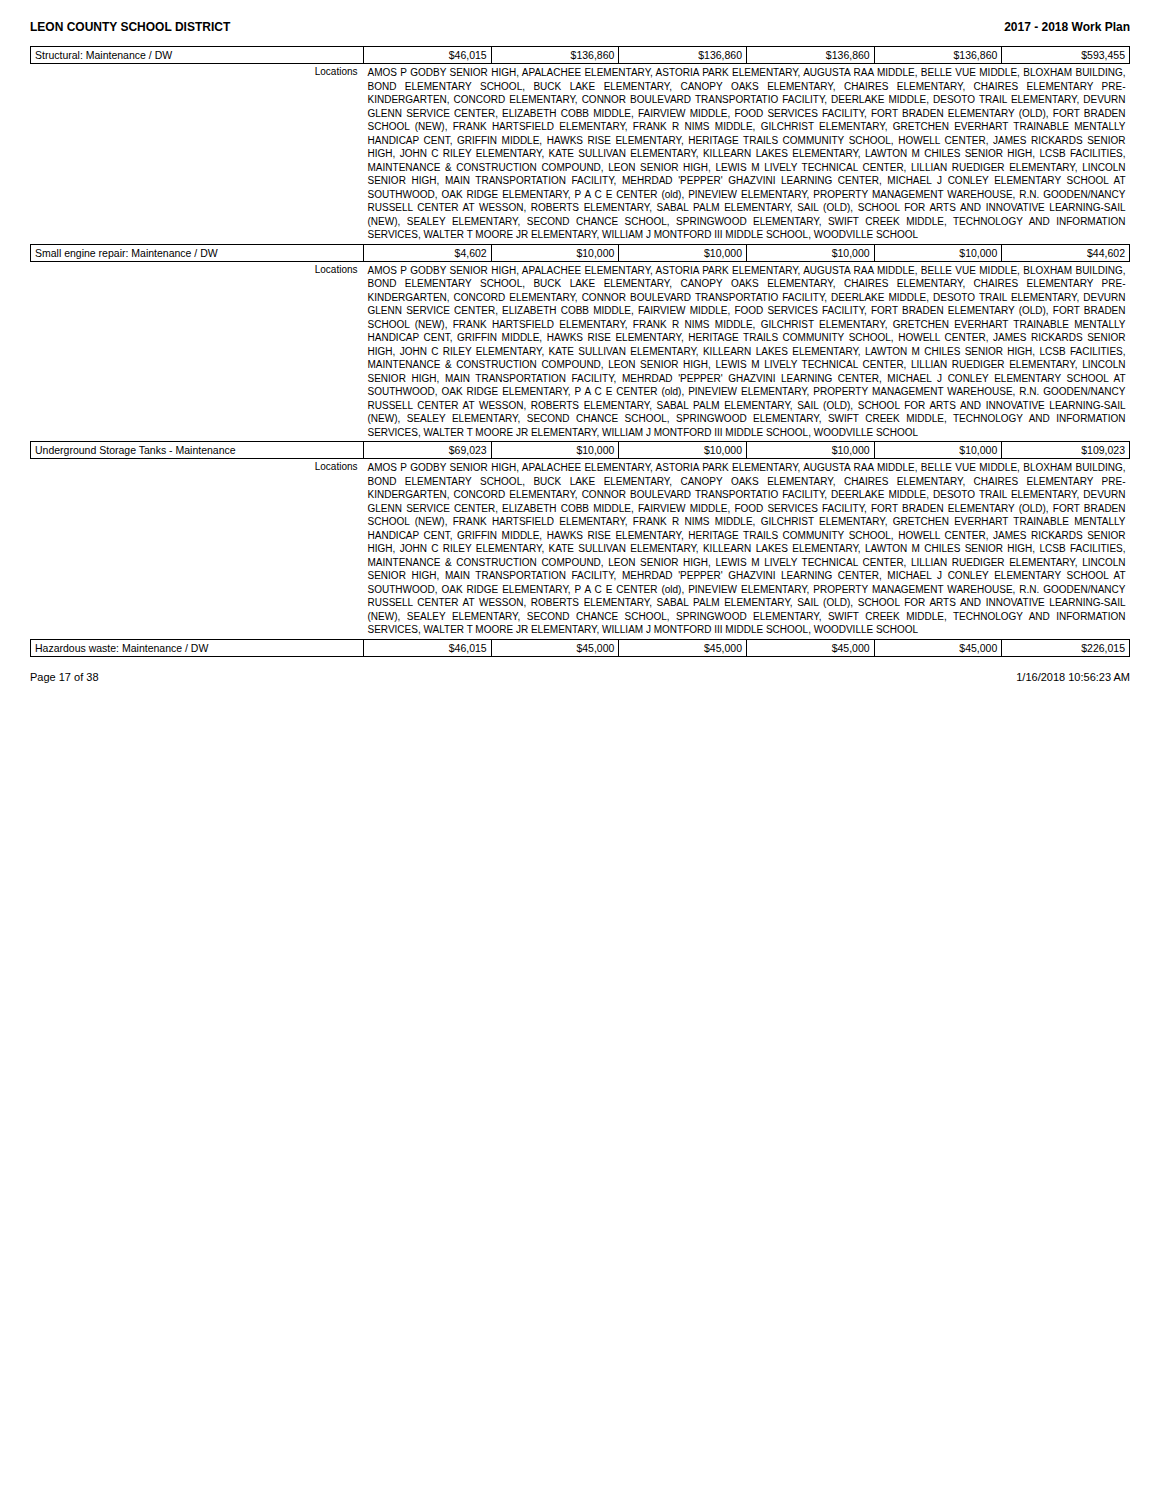LEON COUNTY SCHOOL DISTRICT 2017 - 2018 Work Plan
| Structural: Maintenance / DW | $46,015 | $136,860 | $136,860 | $136,860 | $136,860 | $593,455 |
| Locations | AMOS P GODBY SENIOR HIGH, APALACHEE ELEMENTARY, ASTORIA PARK ELEMENTARY, AUGUSTA RAA MIDDLE, BELLE VUE MIDDLE, BLOXHAM BUILDING, BOND ELEMENTARY SCHOOL, BUCK LAKE ELEMENTARY, CANOPY OAKS ELEMENTARY, CHAIRES ELEMENTARY, CHAIRES ELEMENTARY PRE-KINDERGARTEN, CONCORD ELEMENTARY, CONNOR BOULEVARD TRANSPORTATIO FACILITY, DEERLAKE MIDDLE, DESOTO TRAIL ELEMENTARY, DEVURN GLENN SERVICE CENTER, ELIZABETH COBB MIDDLE, FAIRVIEW MIDDLE, FOOD SERVICES FACILITY, FORT BRADEN ELEMENTARY (OLD), FORT BRADEN SCHOOL (NEW), FRANK HARTSFIELD ELEMENTARY, FRANK R NIMS MIDDLE, GILCHRIST ELEMENTARY, GRETCHEN EVERHART TRAINABLE MENTALLY HANDICAP CENT, GRIFFIN MIDDLE, HAWKS RISE ELEMENTARY, HERITAGE TRAILS COMMUNITY SCHOOL, HOWELL CENTER, JAMES RICKARDS SENIOR HIGH, JOHN C RILEY ELEMENTARY, KATE SULLIVAN ELEMENTARY, KILLEARN LAKES ELEMENTARY, LAWTON M CHILES SENIOR HIGH, LCSB FACILITIES, MAINTENANCE & CONSTRUCTION COMPOUND, LEON SENIOR HIGH, LEWIS M LIVELY TECHNICAL CENTER, LILLIAN RUEDIGER ELEMENTARY, LINCOLN SENIOR HIGH, MAIN TRANSPORTATION FACILITY, MEHRDAD 'PEPPER' GHAZVINI LEARNING CENTER, MICHAEL J CONLEY ELEMENTARY SCHOOL AT SOUTHWOOD, OAK RIDGE ELEMENTARY, P A C E CENTER (old), PINEVIEW ELEMENTARY, PROPERTY MANAGEMENT WAREHOUSE, R.N. GOODEN/NANCY RUSSELL CENTER AT WESSON, ROBERTS ELEMENTARY, SABAL PALM ELEMENTARY, SAIL (OLD), SCHOOL FOR ARTS AND INNOVATIVE LEARNING-SAIL (NEW), SEALEY ELEMENTARY, SECOND CHANCE SCHOOL, SPRINGWOOD ELEMENTARY, SWIFT CREEK MIDDLE, TECHNOLOGY AND INFORMATION SERVICES, WALTER T MOORE JR ELEMENTARY, WILLIAM J MONTFORD III MIDDLE SCHOOL, WOODVILLE SCHOOL |
| Small engine repair: Maintenance / DW | $4,602 | $10,000 | $10,000 | $10,000 | $10,000 | $44,602 |
| Locations | AMOS P GODBY SENIOR HIGH, APALACHEE ELEMENTARY, ASTORIA PARK ELEMENTARY, AUGUSTA RAA MIDDLE, BELLE VUE MIDDLE, BLOXHAM BUILDING, BOND ELEMENTARY SCHOOL, BUCK LAKE ELEMENTARY, CANOPY OAKS ELEMENTARY, CHAIRES ELEMENTARY, CHAIRES ELEMENTARY PRE-KINDERGARTEN, CONCORD ELEMENTARY, CONNOR BOULEVARD TRANSPORTATIO FACILITY, DEERLAKE MIDDLE, DESOTO TRAIL ELEMENTARY, DEVURN GLENN SERVICE CENTER, ELIZABETH COBB MIDDLE, FAIRVIEW MIDDLE, FOOD SERVICES FACILITY, FORT BRADEN ELEMENTARY (OLD), FORT BRADEN SCHOOL (NEW), FRANK HARTSFIELD ELEMENTARY, FRANK R NIMS MIDDLE, GILCHRIST ELEMENTARY, GRETCHEN EVERHART TRAINABLE MENTALLY HANDICAP CENT, GRIFFIN MIDDLE, HAWKS RISE ELEMENTARY, HERITAGE TRAILS COMMUNITY SCHOOL, HOWELL CENTER, JAMES RICKARDS SENIOR HIGH, JOHN C RILEY ELEMENTARY, KATE SULLIVAN ELEMENTARY, KILLEARN LAKES ELEMENTARY, LAWTON M CHILES SENIOR HIGH, LCSB FACILITIES, MAINTENANCE & CONSTRUCTION COMPOUND, LEON SENIOR HIGH, LEWIS M LIVELY TECHNICAL CENTER, LILLIAN RUEDIGER ELEMENTARY, LINCOLN SENIOR HIGH, MAIN TRANSPORTATION FACILITY, MEHRDAD 'PEPPER' GHAZVINI LEARNING CENTER, MICHAEL J CONLEY ELEMENTARY SCHOOL AT SOUTHWOOD, OAK RIDGE ELEMENTARY, P A C E CENTER (old), PINEVIEW ELEMENTARY, PROPERTY MANAGEMENT WAREHOUSE, R.N. GOODEN/NANCY RUSSELL CENTER AT WESSON, ROBERTS ELEMENTARY, SABAL PALM ELEMENTARY, SAIL (OLD), SCHOOL FOR ARTS AND INNOVATIVE LEARNING-SAIL (NEW), SEALEY ELEMENTARY, SECOND CHANCE SCHOOL, SPRINGWOOD ELEMENTARY, SWIFT CREEK MIDDLE, TECHNOLOGY AND INFORMATION SERVICES, WALTER T MOORE JR ELEMENTARY, WILLIAM J MONTFORD III MIDDLE SCHOOL, WOODVILLE SCHOOL |
| Underground Storage Tanks - Maintenance | $69,023 | $10,000 | $10,000 | $10,000 | $10,000 | $109,023 |
| Locations | AMOS P GODBY SENIOR HIGH, APALACHEE ELEMENTARY, ASTORIA PARK ELEMENTARY, AUGUSTA RAA MIDDLE, BELLE VUE MIDDLE, BLOXHAM BUILDING, BOND ELEMENTARY SCHOOL, BUCK LAKE ELEMENTARY, CANOPY OAKS ELEMENTARY, CHAIRES ELEMENTARY, CHAIRES ELEMENTARY PRE-KINDERGARTEN, CONCORD ELEMENTARY, CONNOR BOULEVARD TRANSPORTATIO FACILITY, DEERLAKE MIDDLE, DESOTO TRAIL ELEMENTARY, DEVURN GLENN SERVICE CENTER, ELIZABETH COBB MIDDLE, FAIRVIEW MIDDLE, FOOD SERVICES FACILITY, FORT BRADEN ELEMENTARY (OLD), FORT BRADEN SCHOOL (NEW), FRANK HARTSFIELD ELEMENTARY, FRANK R NIMS MIDDLE, GILCHRIST ELEMENTARY, GRETCHEN EVERHART TRAINABLE MENTALLY HANDICAP CENT, GRIFFIN MIDDLE, HAWKS RISE ELEMENTARY, HERITAGE TRAILS COMMUNITY SCHOOL, HOWELL CENTER, JAMES RICKARDS SENIOR HIGH, JOHN C RILEY ELEMENTARY, KATE SULLIVAN ELEMENTARY, KILLEARN LAKES ELEMENTARY, LAWTON M CHILES SENIOR HIGH, LCSB FACILITIES, MAINTENANCE & CONSTRUCTION COMPOUND, LEON SENIOR HIGH, LEWIS M LIVELY TECHNICAL CENTER, LILLIAN RUEDIGER ELEMENTARY, LINCOLN SENIOR HIGH, MAIN TRANSPORTATION FACILITY, MEHRDAD 'PEPPER' GHAZVINI LEARNING CENTER, MICHAEL J CONLEY ELEMENTARY SCHOOL AT SOUTHWOOD, OAK RIDGE ELEMENTARY, P A C E CENTER (old), PINEVIEW ELEMENTARY, PROPERTY MANAGEMENT WAREHOUSE, R.N. GOODEN/NANCY RUSSELL CENTER AT WESSON, ROBERTS ELEMENTARY, SABAL PALM ELEMENTARY, SAIL (OLD), SCHOOL FOR ARTS AND INNOVATIVE LEARNING-SAIL (NEW), SEALEY ELEMENTARY, SECOND CHANCE SCHOOL, SPRINGWOOD ELEMENTARY, SWIFT CREEK MIDDLE, TECHNOLOGY AND INFORMATION SERVICES, WALTER T MOORE JR ELEMENTARY, WILLIAM J MONTFORD III MIDDLE SCHOOL, WOODVILLE SCHOOL |
| Hazardous waste: Maintenance / DW | $46,015 | $45,000 | $45,000 | $45,000 | $45,000 | $226,015 |
Page 17 of 38 1/16/2018 10:56:23 AM